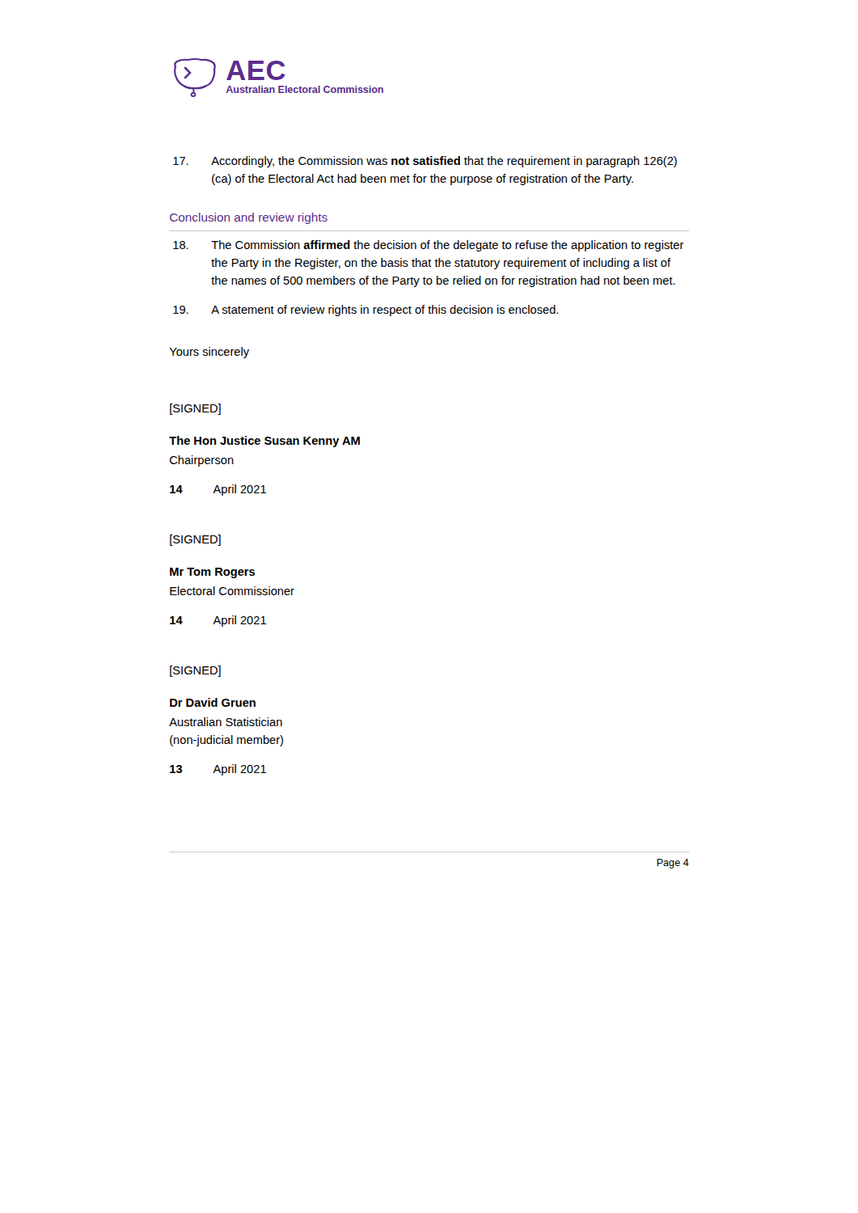AEC Australian Electoral Commission
17.
Accordingly, the Commission was not satisfied that the requirement in paragraph 126(2)(ca) of the Electoral Act had been met for the purpose of registration of the Party.
Conclusion and review rights
18.
The Commission affirmed the decision of the delegate to refuse the application to register the Party in the Register, on the basis that the statutory requirement of including a list of the names of 500 members of the Party to be relied on for registration had not been met.
19.
A statement of review rights in respect of this decision is enclosed.
Yours sincerely
[SIGNED]
The Hon Justice Susan Kenny AM
Chairperson
14 April 2021
[SIGNED]
Mr Tom Rogers
Electoral Commissioner
14 April 2021
[SIGNED]
Dr David Gruen
Australian Statistician
(non-judicial member)
13 April 2021
Page 4